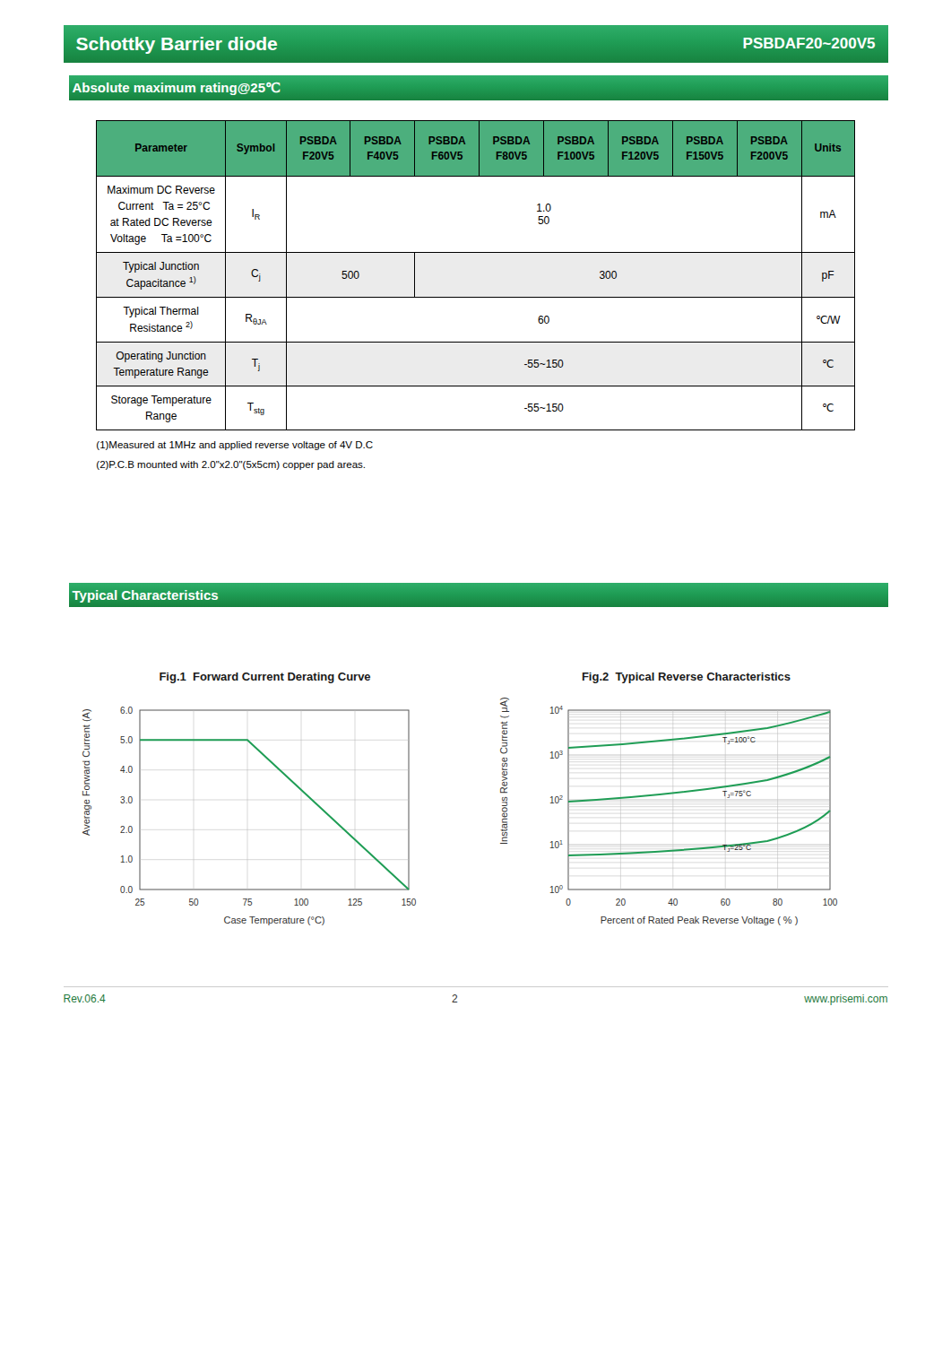Schottky Barrier diode
PSBDAF20~200V5
Absolute maximum rating@25℃
| Parameter | Symbol | PSBDA F20V5 | PSBDA F40V5 | PSBDA F60V5 | PSBDA F80V5 | PSBDA F100V5 | PSBDA F120V5 | PSBDA F150V5 | PSBDA F200V5 | Units |
| --- | --- | --- | --- | --- | --- | --- | --- | --- | --- | --- |
| Maximum DC Reverse Current Ta = 25°C at Rated DC Reverse Voltage Ta =100°C | I R | 1.0 50 | mA |
| Typical Junction Capacitance 1) | C j | 500 | 300 | pF |
| Typical Thermal Resistance 2) | R θJA | 60 | ℃/W |
| Operating Junction Temperature Range | T j | -55~150 | ℃ |
| Storage Temperature Range | T stg | -55~150 | ℃ |
(1)Measured at 1MHz and applied reverse voltage of 4V D.C
(2)P.C.B mounted with 2.0"x2.0"(5x5cm) copper pad areas.
Typical Characteristics
Fig.1 Forward Current Derating Curve
Average Forward Current (A) 6.0 5.0 4.0 3.0 2.0 1.0 0.0 25 50 75 100 125 150 Case Temperature (°C)
Fig.2 Typical Reverse Characteristics
Instaneous Reverse Current ( μA) 104 103 102 101 100 0 20 40 60 80 100 Percent of Rated Peak Reverse Voltage ( % ) TJ=100°C TJ=75°C TJ=25°C
Rev.06.4
2
www.prisemi.com